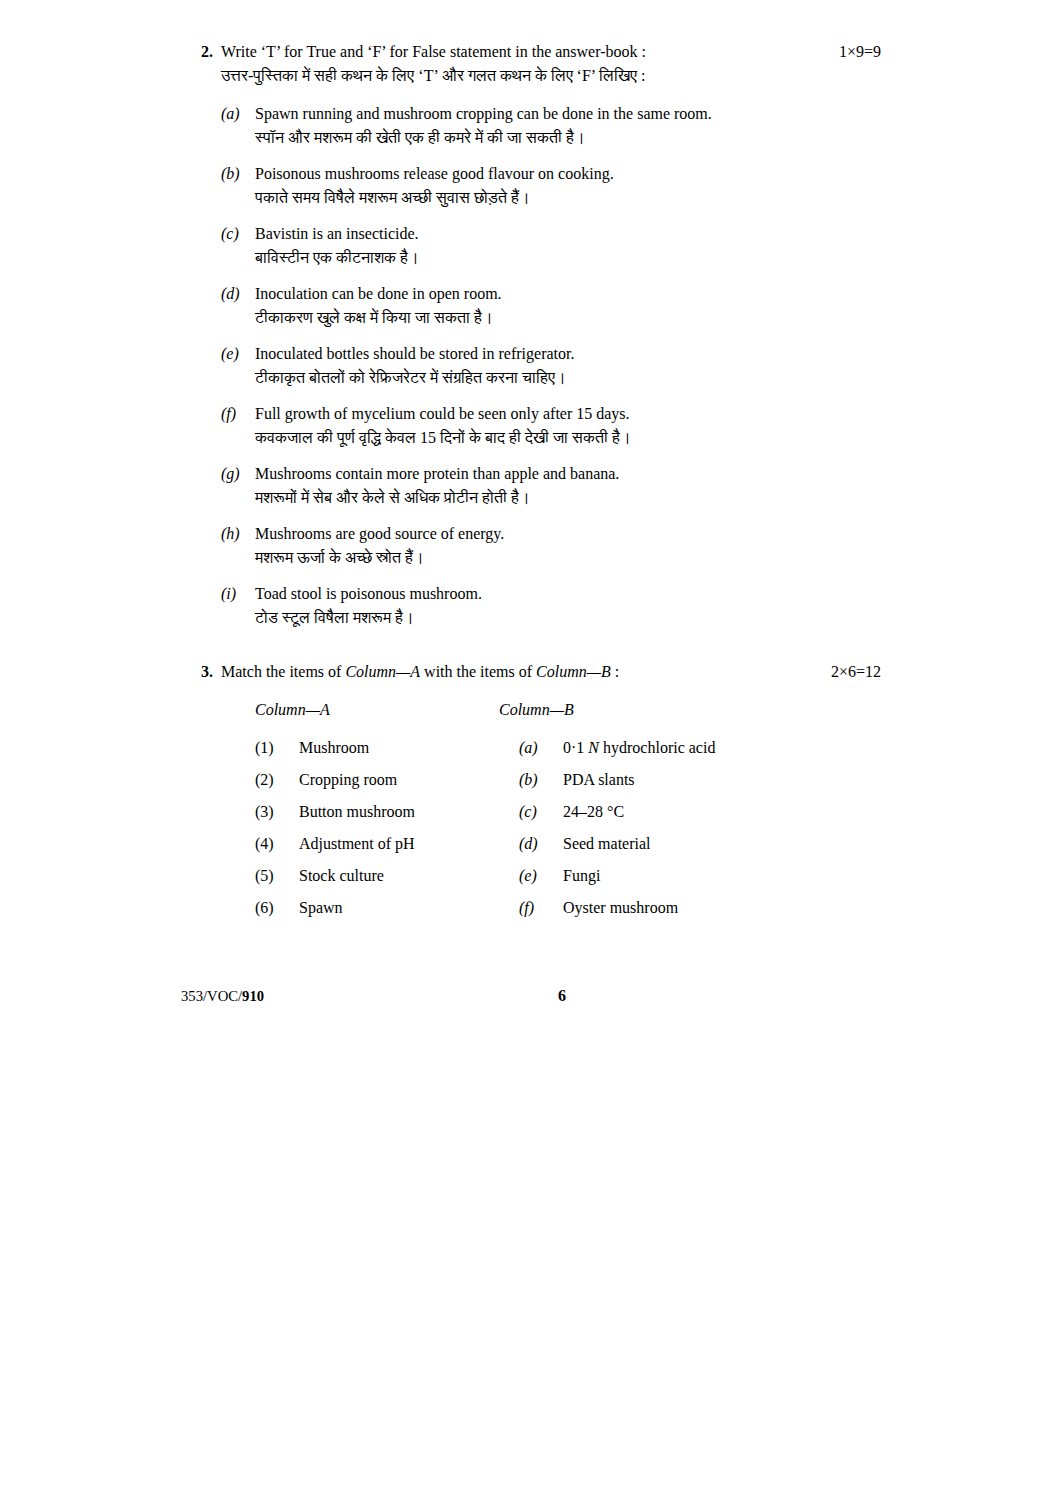2.
1×9=9 Write ‘T’ for True and ‘F’ for False statement in the answer-book : उत्तर-पुस्तिका में सही कथन के लिए ‘T’ और गलत कथन के लिए ‘F’ लिखिए :
(a)
Spawn running and mushroom cropping can be done in the same room. स्पॉन और मशरूम की खेती एक ही कमरे में की जा सकती है।
(b)
Poisonous mushrooms release good flavour on cooking. पकाते समय विषैले मशरूम अच्छी सुवास छोड़ते हैं।
(c)
Bavistin is an insecticide. बाविस्टीन एक कीटनाशक है।
(d)
Inoculation can be done in open room. टीकाकरण खुले कक्ष में किया जा सकता है।
(e)
Inoculated bottles should be stored in refrigerator. टीकाकृत बोतलों को रेफ्रिजरेटर में संग्रहित करना चाहिए।
(f)
Full growth of mycelium could be seen only after 15 days. कवकजाल की पूर्ण वृद्धि केवल 15 दिनों के बाद ही देखी जा सकती है।
(g)
Mushrooms contain more protein than apple and banana. मशरूमों में सेब और केले से अधिक प्रोटीन होती है।
(h)
Mushrooms are good source of energy. मशरूम ऊर्जा के अच्छे स्रोत हैं।
(i)
Toad stool is poisonous mushroom. टोड स्टूल विषैला मशरूम है।
3.
2×6=12 Match the items of Column—A with the items of Column—B :
Column—A
Column—B
| (1) | Mushroom | (a) | 0·1 N hydrochloric acid |
| (2) | Cropping room | (b) | PDA slants |
| (3) | Button mushroom | (c) | 24–28 °C |
| (4) | Adjustment of pH | (d) | Seed material |
| (5) | Stock culture | (e) | Fungi |
| (6) | Spawn | (f) | Oyster mushroom |
353/VOC/910
6